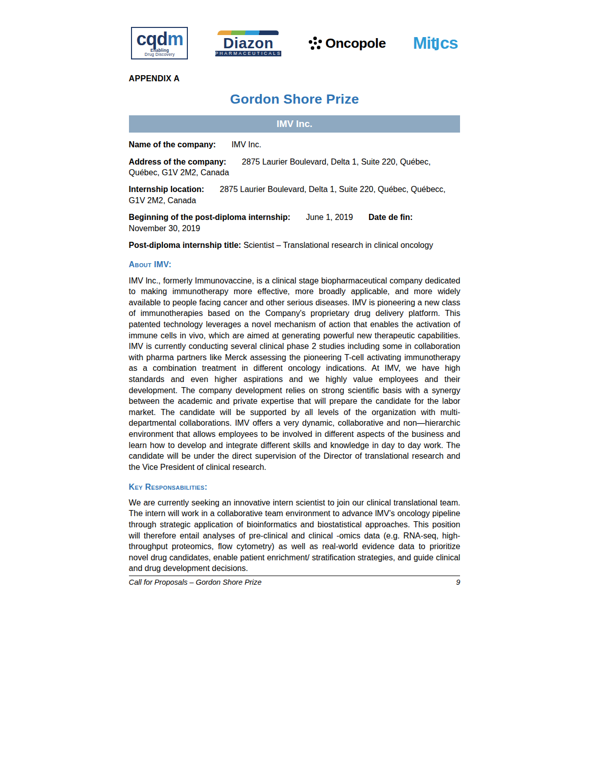cqdm Enabling
Drug Discovery
Diazon PHARMACEUTICALS
Oncopole
Mitſcs
APPENDIX A
Gordon Shore Prize
IMV Inc.
Name of the company: IMV Inc.
Address of the company: 2875 Laurier Boulevard, Delta 1, Suite 220, Québec, Québec, G1V 2M2, Canada
Internship location: 2875 Laurier Boulevard, Delta 1, Suite 220, Québec, Québecc, G1V 2M2, Canada
Beginning of the post-diploma internship: June 1, 2019 Date de fin: November 30, 2019
Post-diploma internship title: Scientist – Translational research in clinical oncology
About IMV:
IMV lnc., formerly Immunovaccine, is a clinical stage biopharmaceutical company dedicated to making immunotherapy more effective, more broadly applicable, and more widely available to people facing cancer and other serious diseases. IMV is pioneering a new class of immunotherapies based on the Company's proprietary drug delivery platform. This patented technology leverages a novel mechanism of action that enables the activation of immune cells in vivo, which are aimed at generating powerful new therapeutic capabilities. IMV is currently conducting several clinical phase 2 studies including some in collaboration with pharma partners like Merck assessing the pioneering T-cell activating immunotherapy as a combination treatment in different oncology indications. At IMV, we have high standards and even higher aspirations and we highly value employees and their development. The company development relies on strong scientific basis with a synergy between the academic and private expertise that will prepare the candidate for the labor market. The candidate will be supported by all levels of the organization with multi-departmental collaborations. IMV offers a very dynamic, collaborative and non—hierarchic environment that allows employees to be involved in different aspects of the business and learn how to develop and integrate different skills and knowledge in day to day work. The candidate will be under the direct supervision of the Director of translational research and the Vice President of clinical research.
Key Responsabilities:
We are currently seeking an innovative intern scientist to join our clinical translational team. The intern will work in a collaborative team environment to advance lMV’s oncology pipeline through strategic application of bioinformatics and biostatistical approaches. This position will therefore entail analyses of pre-clinical and clinical -omics data (e.g. RNA-seq, high-throughput proteomics, flow cytometry) as well as real-world evidence data to prioritize novel drug candidates, enable patient enrichment/ stratification strategies, and guide clinical and drug development decisions.
Call for Proposals – Gordon Shore Prize 9